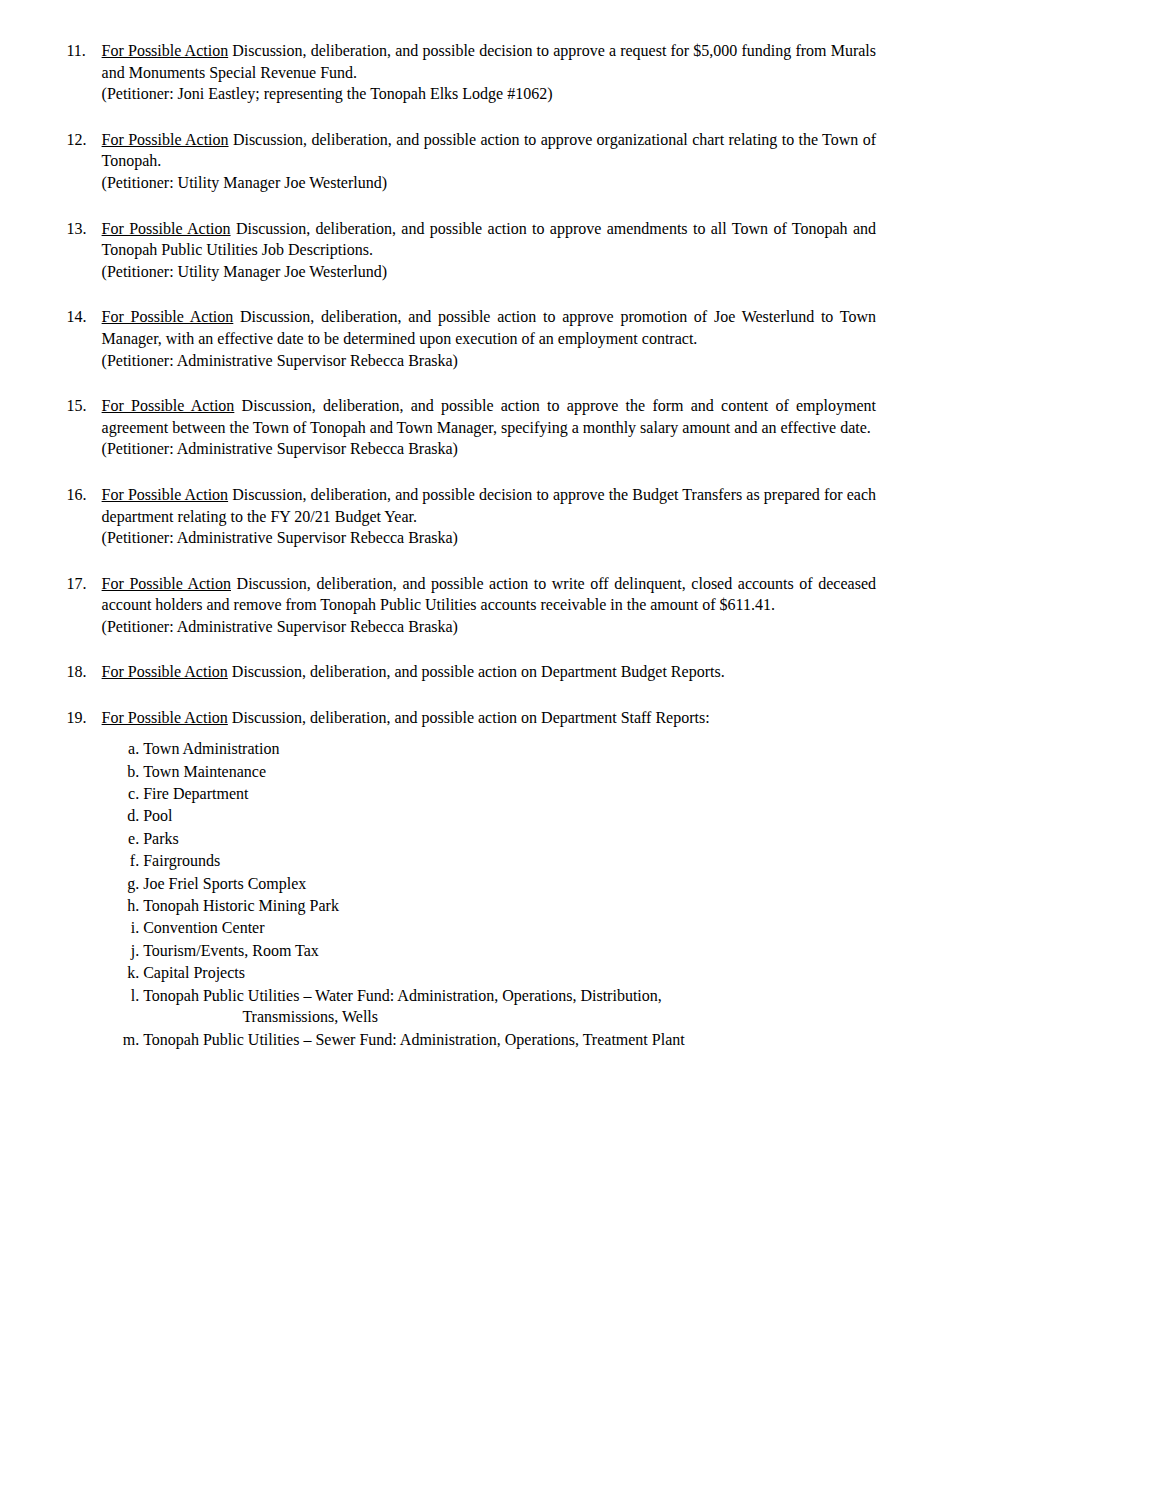For Possible Action Discussion, deliberation, and possible decision to approve a request for $5,000 funding from Murals and Monuments Special Revenue Fund. (Petitioner: Joni Eastley; representing the Tonopah Elks Lodge #1062)
For Possible Action Discussion, deliberation, and possible action to approve organizational chart relating to the Town of Tonopah. (Petitioner: Utility Manager Joe Westerlund)
For Possible Action Discussion, deliberation, and possible action to approve amendments to all Town of Tonopah and Tonopah Public Utilities Job Descriptions. (Petitioner: Utility Manager Joe Westerlund)
For Possible Action Discussion, deliberation, and possible action to approve promotion of Joe Westerlund to Town Manager, with an effective date to be determined upon execution of an employment contract. (Petitioner: Administrative Supervisor Rebecca Braska)
For Possible Action Discussion, deliberation, and possible action to approve the form and content of employment agreement between the Town of Tonopah and Town Manager, specifying a monthly salary amount and an effective date. (Petitioner: Administrative Supervisor Rebecca Braska)
For Possible Action Discussion, deliberation, and possible decision to approve the Budget Transfers as prepared for each department relating to the FY 20/21 Budget Year. (Petitioner: Administrative Supervisor Rebecca Braska)
For Possible Action Discussion, deliberation, and possible action to write off delinquent, closed accounts of deceased account holders and remove from Tonopah Public Utilities accounts receivable in the amount of $611.41. (Petitioner: Administrative Supervisor Rebecca Braska)
For Possible Action Discussion, deliberation, and possible action on Department Budget Reports.
For Possible Action Discussion, deliberation, and possible action on Department Staff Reports:
Town Administration
Town Maintenance
Fire Department
Pool
Parks
Fairgrounds
Joe Friel Sports Complex
Tonopah Historic Mining Park
Convention Center
Tourism/Events, Room Tax
Capital Projects
Tonopah Public Utilities – Water Fund: Administration, Operations, Distribution, Transmissions, Wells
Tonopah Public Utilities – Sewer Fund: Administration, Operations, Treatment Plant